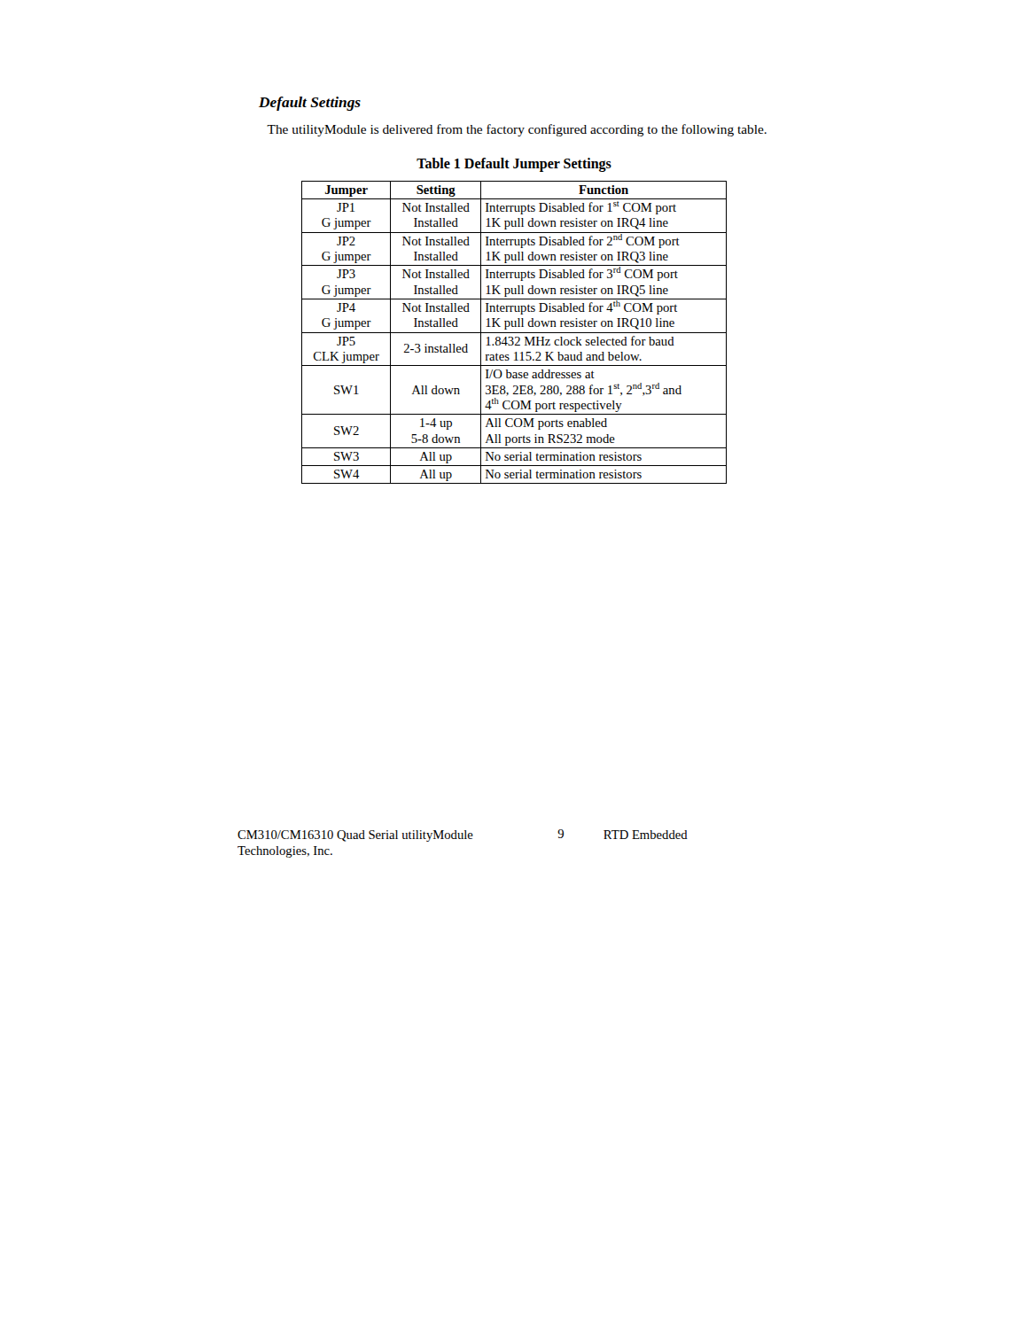Default Settings
The utilityModule is delivered from the factory configured according to the following table.
Table 1 Default Jumper Settings
| Jumper | Setting | Function |
| --- | --- | --- |
| JP1 G jumper | Not Installed Installed | Interrupts Disabled for 1 st COM port 1K pull down resister on IRQ4 line |
| JP2 G jumper | Not Installed Installed | Interrupts Disabled for 2 nd COM port 1K pull down resister on IRQ3 line |
| JP3 G jumper | Not Installed Installed | Interrupts Disabled for 3 rd COM port 1K pull down resister on IRQ5 line |
| JP4 G jumper | Not Installed Installed | Interrupts Disabled for 4 th COM port 1K pull down resister on IRQ10 line |
| JP5 CLK jumper | 2-3 installed | 1.8432 MHz clock selected for baud rates 115.2 K baud and below. |
| SW1 | All down | I/O base addresses at 3E8, 2E8, 280, 288 for 1 st , 2 nd ,3 rd and 4 th COM port respectively |
| SW2 | 1-4 up 5-8 down | All COM ports enabled All ports in RS232 mode |
| SW3 | All up | No serial termination resistors |
| SW4 | All up | No serial termination resistors |
CM310/CM16310 Quad Serial utilityModule
Technologies, Inc.
9
RTD Embedded